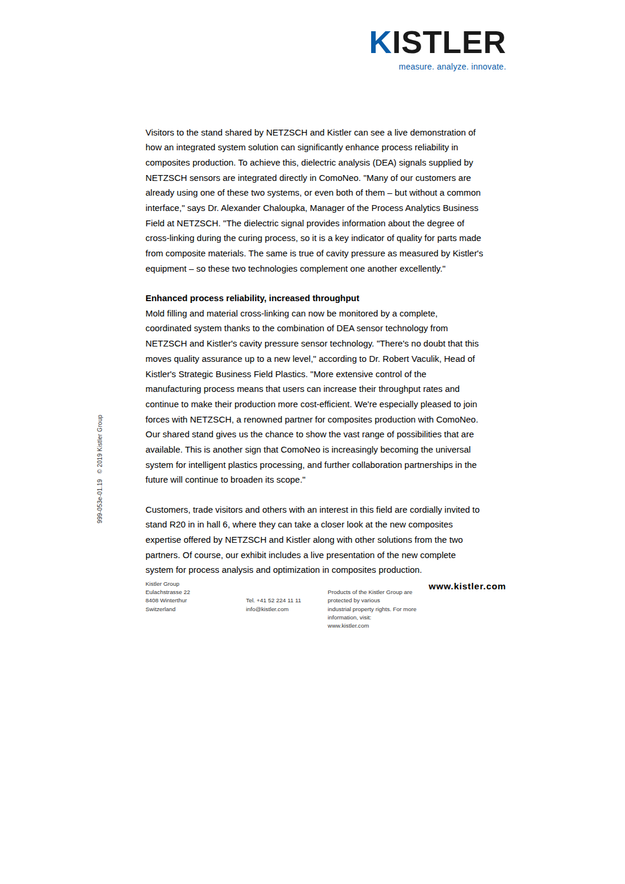KISTLER
measure. analyze. innovate.
Visitors to the stand shared by NETZSCH and Kistler can see a live demonstration of how an integrated system solution can significantly enhance process reliability in composites production. To achieve this, dielectric analysis (DEA) signals supplied by NETZSCH sensors are integrated directly in ComoNeo. "Many of our customers are already using one of these two systems, or even both of them – but without a common interface," says Dr. Alexander Chaloupka, Manager of the Process Analytics Business Field at NETZSCH. "The dielectric signal provides information about the degree of cross-linking during the curing process, so it is a key indicator of quality for parts made from composite materials. The same is true of cavity pressure as measured by Kistler's equipment – so these two technologies complement one another excellently."
Enhanced process reliability, increased throughput
Mold filling and material cross-linking can now be monitored by a complete, coordinated system thanks to the combination of DEA sensor technology from NETZSCH and Kistler's cavity pressure sensor technology. "There's no doubt that this moves quality assurance up to a new level," according to Dr. Robert Vaculik, Head of Kistler's Strategic Business Field Plastics. "More extensive control of the manufacturing process means that users can increase their throughput rates and continue to make their production more cost-efficient. We're especially pleased to join forces with NETZSCH, a renowned partner for composites production with ComoNeo. Our shared stand gives us the chance to show the vast range of possibilities that are available. This is another sign that ComoNeo is increasingly becoming the universal system for intelligent plastics processing, and further collaboration partnerships in the future will continue to broaden its scope."
Customers, trade visitors and others with an interest in this field are cordially invited to stand R20 in in hall 6, where they can take a closer look at the new composites expertise offered by NETZSCH and Kistler along with other solutions from the two partners. Of course, our exhibit includes a live presentation of the new complete system for process analysis and optimization in composites production.
999-053e-01.19 © 2019 Kistler Group
| Kistler Group Eulachstrasse 22 8408 Winterthur Switzerland | Tel. +41 52 224 11 11 info@kistler.com | Products of the Kistler Group are protected by various industrial property rights. For more information, visit: www.kistler.com | www.kistler.com |